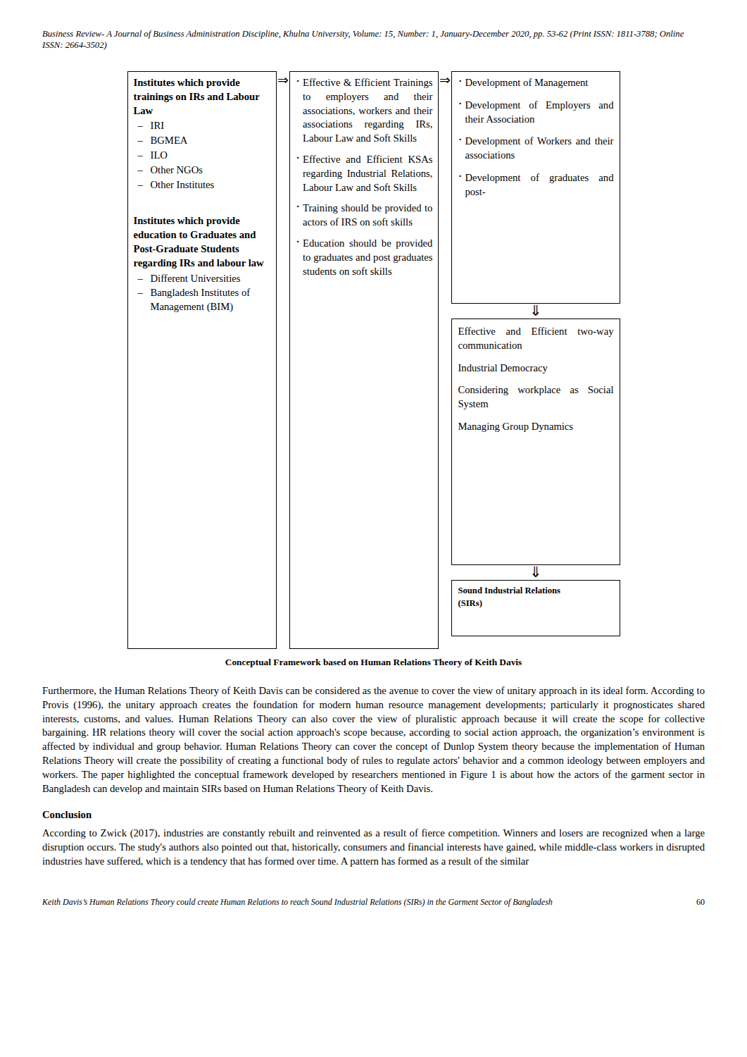Business Review- A Journal of Business Administration Discipline, Khulna University, Volume: 15, Number: 1, January-December 2020, pp. 53-62 (Print ISSN: 1811-3788; Online ISSN: 2664-3502)
| Institutes which provide trainings on IRs and Labour Law IRI BGMEA ILO Other NGOs Other Institutes Institutes which provide education to Graduates and Post-Graduate Students regarding IRs and labour law Different Universities Bangladesh Institutes of Management (BIM) | ⇒ | Effective & Efficient Trainings to employers and their associations, workers and their associations regarding IRs, Labour Law and Soft Skills Effective and Efficient KSAs regarding Industrial Relations, Labour Law and Soft Skills Training should be provided to actors of IRS on soft skills Education should be provided to graduates and post graduates students on soft skills | ⇒ | Development of Management Development of Employers and their Association Development of Workers and their associations Development of graduates and post- ⇓ Effective and Efficient two-way communication Industrial Democracy Considering workplace as Social System Managing Group Dynamics ⇓ Sound Industrial Relations (SIRs) |
Conceptual Framework based on Human Relations Theory of Keith Davis
Furthermore, the Human Relations Theory of Keith Davis can be considered as the avenue to cover the view of unitary approach in its ideal form. According to Provis (1996), the unitary approach creates the foundation for modern human resource management developments; particularly it prognosticates shared interests, customs, and values. Human Relations Theory can also cover the view of pluralistic approach because it will create the scope for collective bargaining. HR relations theory will cover the social action approach's scope because, according to social action approach, the organization’s environment is affected by individual and group behavior. Human Relations Theory can cover the concept of Dunlop System theory because the implementation of Human Relations Theory will create the possibility of creating a functional body of rules to regulate actors' behavior and a common ideology between employers and workers. The paper highlighted the conceptual framework developed by researchers mentioned in Figure 1 is about how the actors of the garment sector in Bangladesh can develop and maintain SIRs based on Human Relations Theory of Keith Davis.
Conclusion
According to Zwick (2017), industries are constantly rebuilt and reinvented as a result of fierce competition. Winners and losers are recognized when a large disruption occurs. The study's authors also pointed out that, historically, consumers and financial interests have gained, while middle-class workers in disrupted industries have suffered, which is a tendency that has formed over time. A pattern has formed as a result of the similar
Keith Davis’s Human Relations Theory could create Human Relations to reach Sound Industrial Relations (SIRs) in the Garment Sector of Bangladesh 60